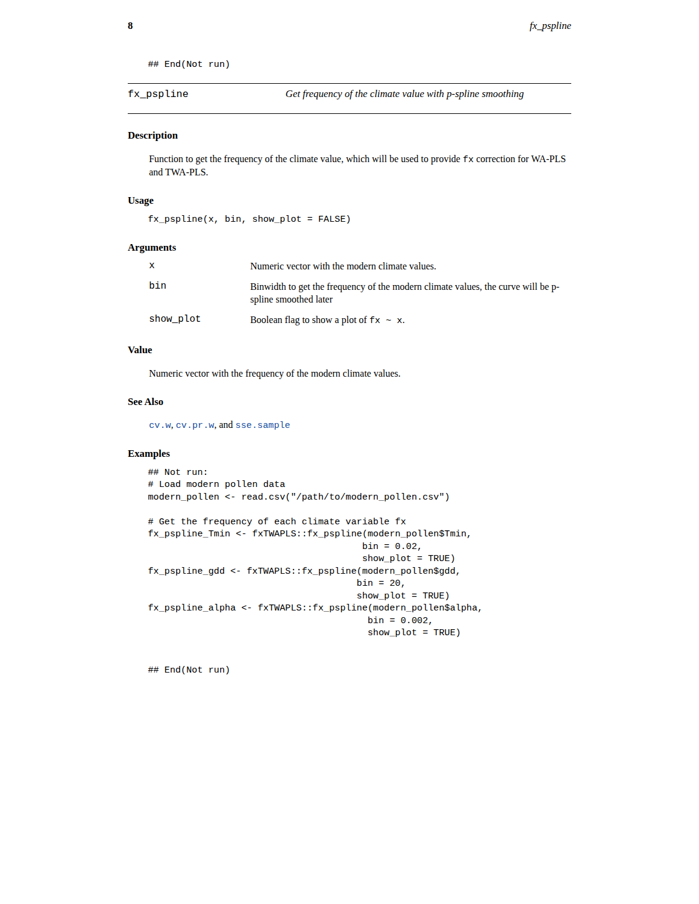8 fx_pspline
## End(Not run)
fx_pspline Get frequency of the climate value with p-spline smoothing
Description
Function to get the frequency of the climate value, which will be used to provide fx correction for WA-PLS and TWA-PLS.
Usage
fx_pspline(x, bin, show_plot = FALSE)
Arguments
x
Numeric vector with the modern climate values.
bin
Binwidth to get the frequency of the modern climate values, the curve will be p-spline smoothed later
show_plot
Boolean flag to show a plot of fx ~ x.
Value
Numeric vector with the frequency of the modern climate values.
See Also
cv.w, cv.pr.w, and sse.sample
Examples
## Not run:
# Load modern pollen data
modern_pollen <- read.csv("/path/to/modern_pollen.csv")

# Get the frequency of each climate variable fx
fx_pspline_Tmin <- fxTWAPLS::fx_pspline(modern_pollen$Tmin,
                                       bin = 0.02,
                                       show_plot = TRUE)
fx_pspline_gdd <- fxTWAPLS::fx_pspline(modern_pollen$gdd,
                                      bin = 20,
                                      show_plot = TRUE)
fx_pspline_alpha <- fxTWAPLS::fx_pspline(modern_pollen$alpha,
                                        bin = 0.002,
                                        show_plot = TRUE)


## End(Not run)